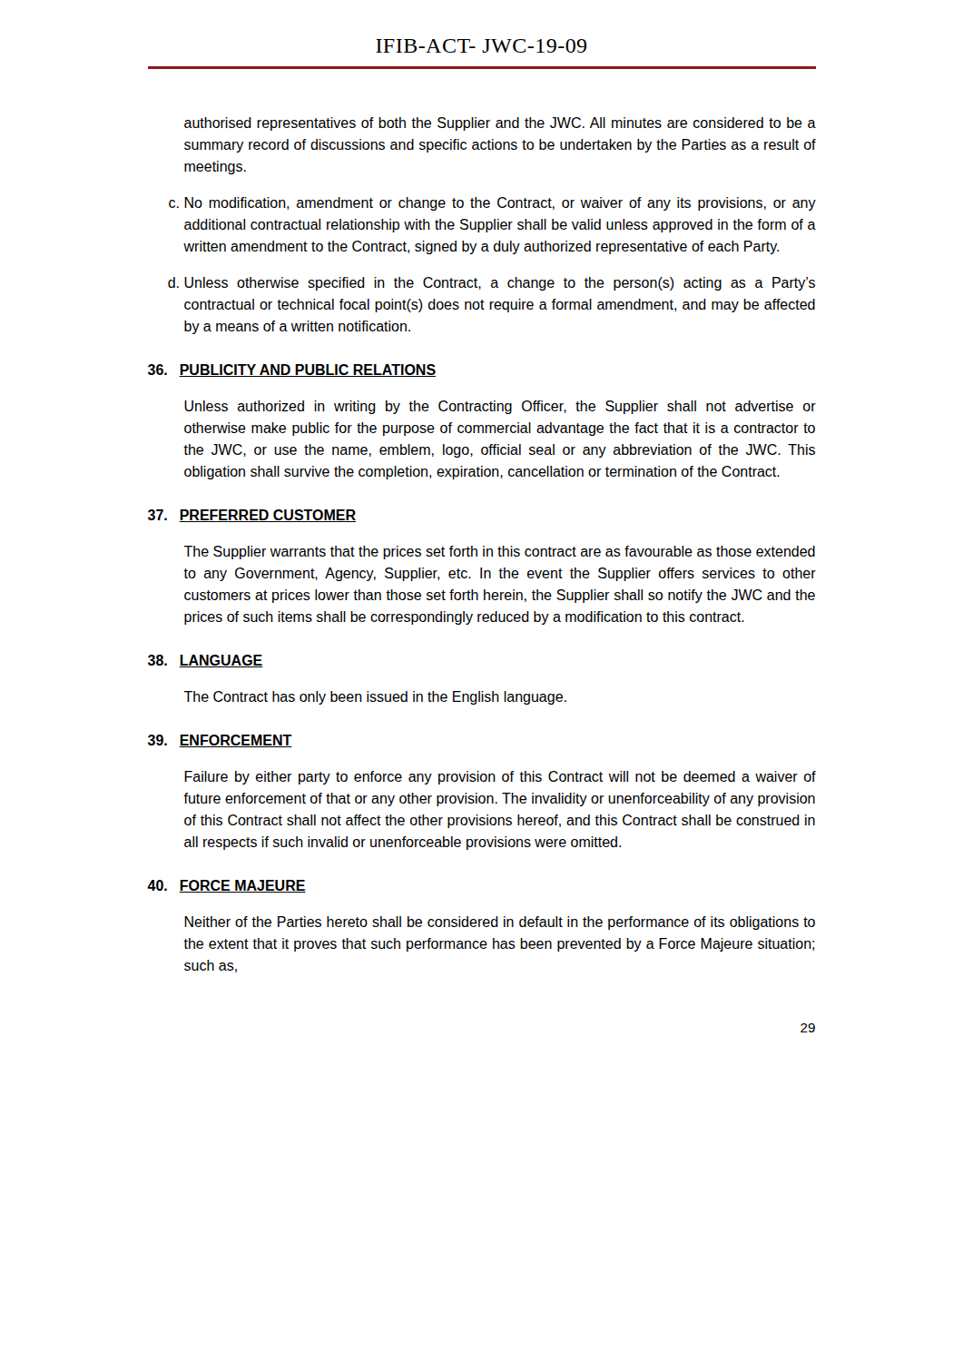IFIB-ACT- JWC-19-09
authorised representatives of both the Supplier and the JWC. All minutes are considered to be a summary record of discussions and specific actions to be undertaken by the Parties as a result of meetings.
No modification, amendment or change to the Contract, or waiver of any its provisions, or any additional contractual relationship with the Supplier shall be valid unless approved in the form of a written amendment to the Contract, signed by a duly authorized representative of each Party.
Unless otherwise specified in the Contract, a change to the person(s) acting as a Party’s contractual or technical focal point(s) does not require a formal amendment, and may be affected by a means of a written notification.
36. PUBLICITY AND PUBLIC RELATIONS
Unless authorized in writing by the Contracting Officer, the Supplier shall not advertise or otherwise make public for the purpose of commercial advantage the fact that it is a contractor to the JWC, or use the name, emblem, logo, official seal or any abbreviation of the JWC. This obligation shall survive the completion, expiration, cancellation or termination of the Contract.
37. PREFERRED CUSTOMER
The Supplier warrants that the prices set forth in this contract are as favourable as those extended to any Government, Agency, Supplier, etc. In the event the Supplier offers services to other customers at prices lower than those set forth herein, the Supplier shall so notify the JWC and the prices of such items shall be correspondingly reduced by a modification to this contract.
38. LANGUAGE
The Contract has only been issued in the English language.
39. ENFORCEMENT
Failure by either party to enforce any provision of this Contract will not be deemed a waiver of future enforcement of that or any other provision. The invalidity or unenforceability of any provision of this Contract shall not affect the other provisions hereof, and this Contract shall be construed in all respects if such invalid or unenforceable provisions were omitted.
40. FORCE MAJEURE
Neither of the Parties hereto shall be considered in default in the performance of its obligations to the extent that it proves that such performance has been prevented by a Force Majeure situation; such as,
29